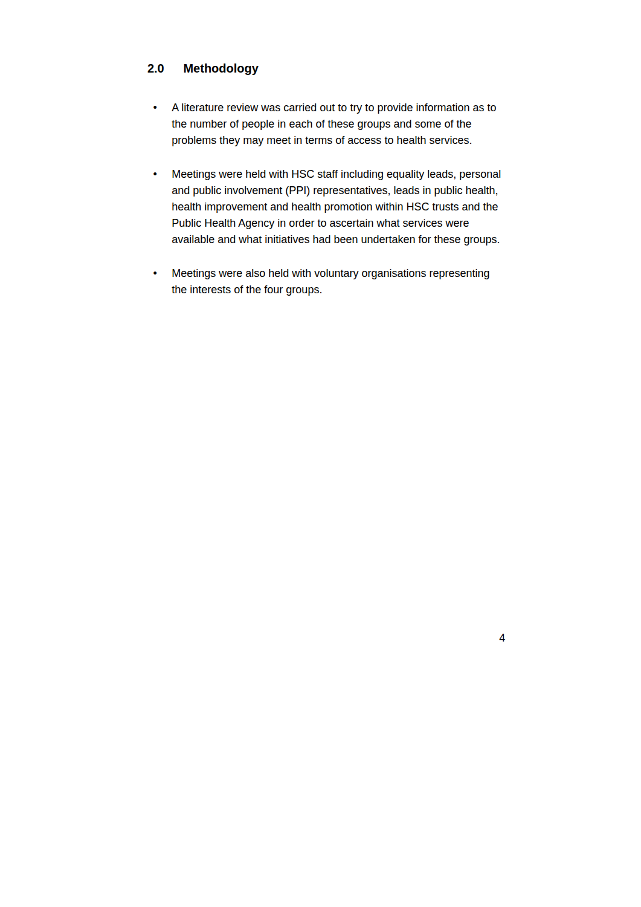2.0 Methodology
A literature review was carried out to try to provide information as to the number of people in each of these groups and some of the problems they may meet in terms of access to health services.
Meetings were held with HSC staff including equality leads, personal and public involvement (PPI) representatives, leads in public health, health improvement and health promotion within HSC trusts and the Public Health Agency in order to ascertain what services were available and what initiatives had been undertaken for these groups.
Meetings were also held with voluntary organisations representing the interests of the four groups.
4